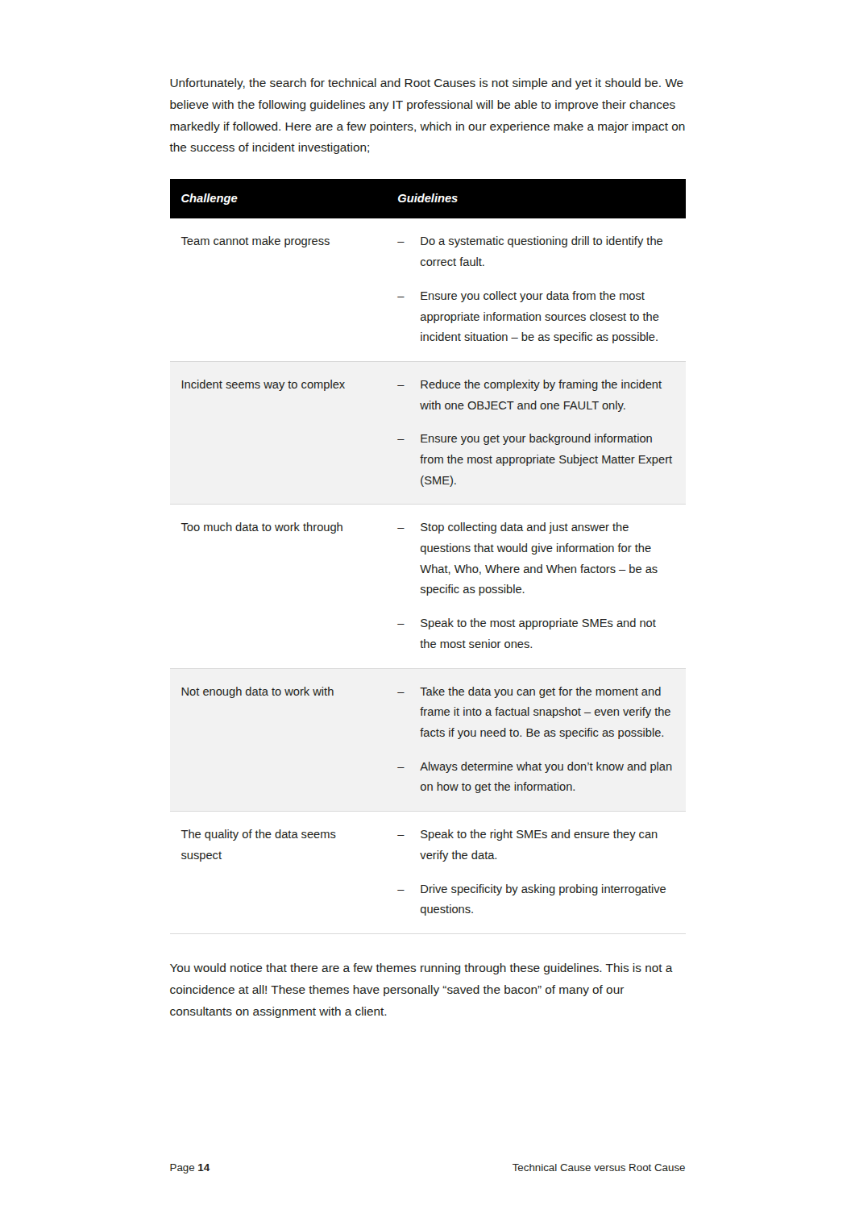Unfortunately, the search for technical and Root Causes is not simple and yet it should be. We believe with the following guidelines any IT professional will be able to improve their chances markedly if followed. Here are a few pointers, which in our experience make a major impact on the success of incident investigation;
| Challenge | Guidelines |
| --- | --- |
| Team cannot make progress | Do a systematic questioning drill to identify the correct fault. Ensure you collect your data from the most appropriate information sources closest to the incident situation – be as specific as possible. |
| Incident seems way to complex | Reduce the complexity by framing the incident with one OBJECT and one FAULT only. Ensure you get your background information from the most appropriate Subject Matter Expert (SME). |
| Too much data to work through | Stop collecting data and just answer the questions that would give information for the What, Who, Where and When factors – be as specific as possible. Speak to the most appropriate SMEs and not the most senior ones. |
| Not enough data to work with | Take the data you can get for the moment and frame it into a factual snapshot – even verify the facts if you need to. Be as specific as possible. Always determine what you don’t know and plan on how to get the information. |
| The quality of the data seems suspect | Speak to the right SMEs and ensure they can verify the data. Drive specificity by asking probing interrogative questions. |
You would notice that there are a few themes running through these guidelines. This is not a coincidence at all! These themes have personally “saved the bacon” of many of our consultants on assignment with a client.
Page 14
Technical Cause versus Root Cause